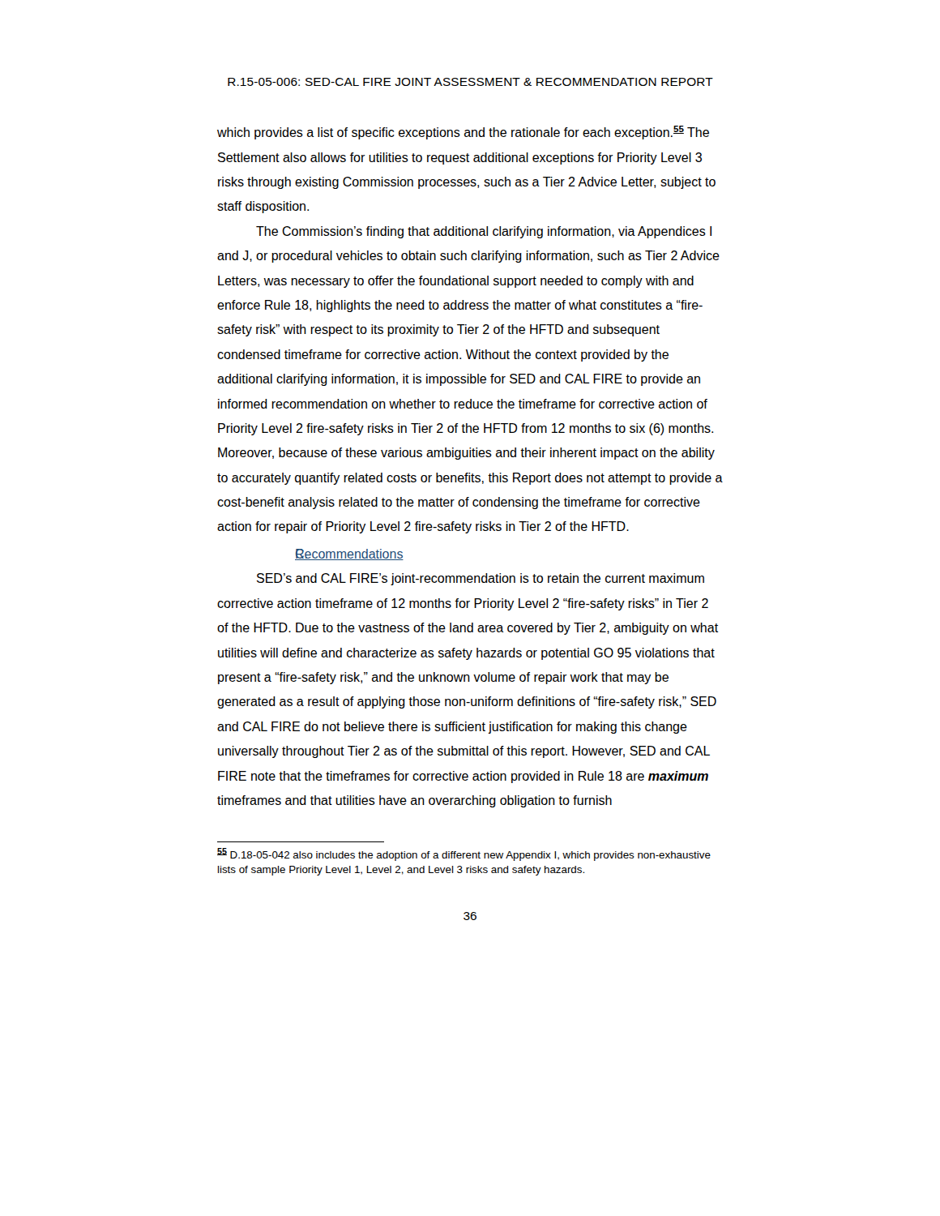R.15-05-006: SED-CAL FIRE JOINT ASSESSMENT & RECOMMENDATION REPORT
which provides a list of specific exceptions and the rationale for each exception.55 The Settlement also allows for utilities to request additional exceptions for Priority Level 3 risks through existing Commission processes, such as a Tier 2 Advice Letter, subject to staff disposition.
The Commission’s finding that additional clarifying information, via Appendices I and J, or procedural vehicles to obtain such clarifying information, such as Tier 2 Advice Letters, was necessary to offer the foundational support needed to comply with and enforce Rule 18, highlights the need to address the matter of what constitutes a “fire-safety risk” with respect to its proximity to Tier 2 of the HFTD and subsequent condensed timeframe for corrective action. Without the context provided by the additional clarifying information, it is impossible for SED and CAL FIRE to provide an informed recommendation on whether to reduce the timeframe for corrective action of Priority Level 2 fire-safety risks in Tier 2 of the HFTD from 12 months to six (6) months. Moreover, because of these various ambiguities and their inherent impact on the ability to accurately quantify related costs or benefits, this Report does not attempt to provide a cost-benefit analysis related to the matter of condensing the timeframe for corrective action for repair of Priority Level 2 fire-safety risks in Tier 2 of the HFTD.
C. Recommendations
SED’s and CAL FIRE’s joint-recommendation is to retain the current maximum corrective action timeframe of 12 months for Priority Level 2 “fire-safety risks” in Tier 2 of the HFTD. Due to the vastness of the land area covered by Tier 2, ambiguity on what utilities will define and characterize as safety hazards or potential GO 95 violations that present a “fire-safety risk,” and the unknown volume of repair work that may be generated as a result of applying those non-uniform definitions of “fire-safety risk,” SED and CAL FIRE do not believe there is sufficient justification for making this change universally throughout Tier 2 as of the submittal of this report. However, SED and CAL FIRE note that the timeframes for corrective action provided in Rule 18 are maximum timeframes and that utilities have an overarching obligation to furnish
55 D.18-05-042 also includes the adoption of a different new Appendix I, which provides non-exhaustive lists of sample Priority Level 1, Level 2, and Level 3 risks and safety hazards.
36